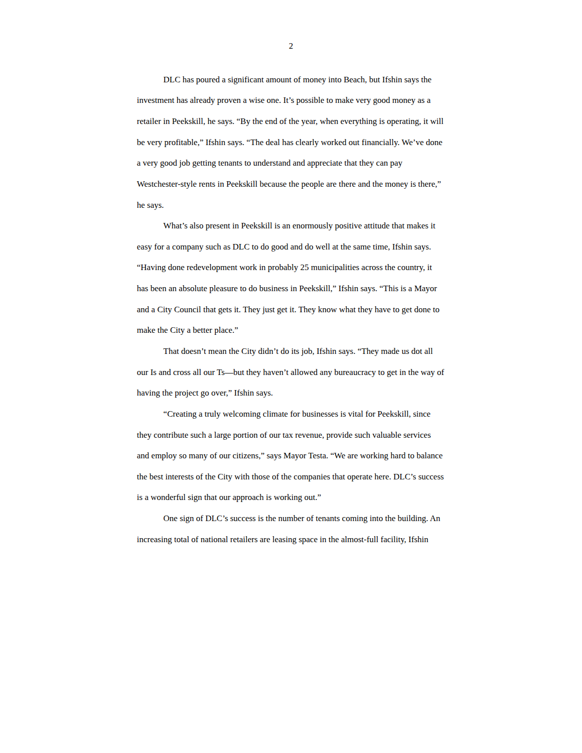2
DLC has poured a significant amount of money into Beach, but Ifshin says the investment has already proven a wise one. It’s possible to make very good money as a retailer in Peekskill, he says. “By the end of the year, when everything is operating, it will be very profitable,” Ifshin says. “The deal has clearly worked out financially. We’ve done a very good job getting tenants to understand and appreciate that they can pay Westchester-style rents in Peekskill because the people are there and the money is there,” he says.
What’s also present in Peekskill is an enormously positive attitude that makes it easy for a company such as DLC to do good and do well at the same time, Ifshin says. “Having done redevelopment work in probably 25 municipalities across the country, it has been an absolute pleasure to do business in Peekskill,” Ifshin says. “This is a Mayor and a City Council that gets it. They just get it. They know what they have to get done to make the City a better place.”
That doesn’t mean the City didn’t do its job, Ifshin says. “They made us dot all our Is and cross all our Ts—but they haven’t allowed any bureaucracy to get in the way of having the project go over,” Ifshin says.
“Creating a truly welcoming climate for businesses is vital for Peekskill, since they contribute such a large portion of our tax revenue, provide such valuable services and employ so many of our citizens,” says Mayor Testa. “We are working hard to balance the best interests of the City with those of the companies that operate here. DLC’s success is a wonderful sign that our approach is working out.”
One sign of DLC’s success is the number of tenants coming into the building. An increasing total of national retailers are leasing space in the almost-full facility, Ifshin